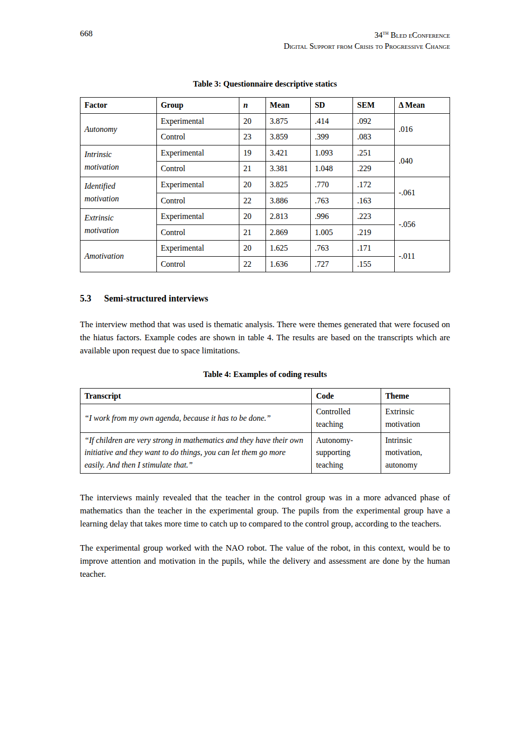668
34th Bled eConference Digital Support from Crisis to Progressive Change
Table 3: Questionnaire descriptive statics
| Factor | Group | n | Mean | SD | SEM | Δ Mean |
| --- | --- | --- | --- | --- | --- | --- |
| Autonomy | Experimental | 20 | 3.875 | .414 | .092 | .016 |
| Control | 23 | 3.859 | .399 | .083 |
| Intrinsic motivation | Experimental | 19 | 3.421 | 1.093 | .251 | .040 |
| Control | 21 | 3.381 | 1.048 | .229 |
| Identified motivation | Experimental | 20 | 3.825 | .770 | .172 | -.061 |
| Control | 22 | 3.886 | .763 | .163 |
| Extrinsic motivation | Experimental | 20 | 2.813 | .996 | .223 | -.056 |
| Control | 21 | 2.869 | 1.005 | .219 |
| Amotivation | Experimental | 20 | 1.625 | .763 | .171 | -.011 |
| Control | 22 | 1.636 | .727 | .155 |
5.3 Semi-structured interviews
The interview method that was used is thematic analysis. There were themes generated that were focused on the hiatus factors. Example codes are shown in table 4. The results are based on the transcripts which are available upon request due to space limitations.
Table 4: Examples of coding results
| Transcript | Code | Theme |
| --- | --- | --- |
| “I work from my own agenda, because it has to be done.” | Controlled teaching | Extrinsic motivation |
| “If children are very strong in mathematics and they have their own initiative and they want to do things, you can let them go more easily. And then I stimulate that.” | Autonomy-supporting teaching | Intrinsic motivation, autonomy |
The interviews mainly revealed that the teacher in the control group was in a more advanced phase of mathematics than the teacher in the experimental group. The pupils from the experimental group have a learning delay that takes more time to catch up to compared to the control group, according to the teachers.
The experimental group worked with the NAO robot. The value of the robot, in this context, would be to improve attention and motivation in the pupils, while the delivery and assessment are done by the human teacher.